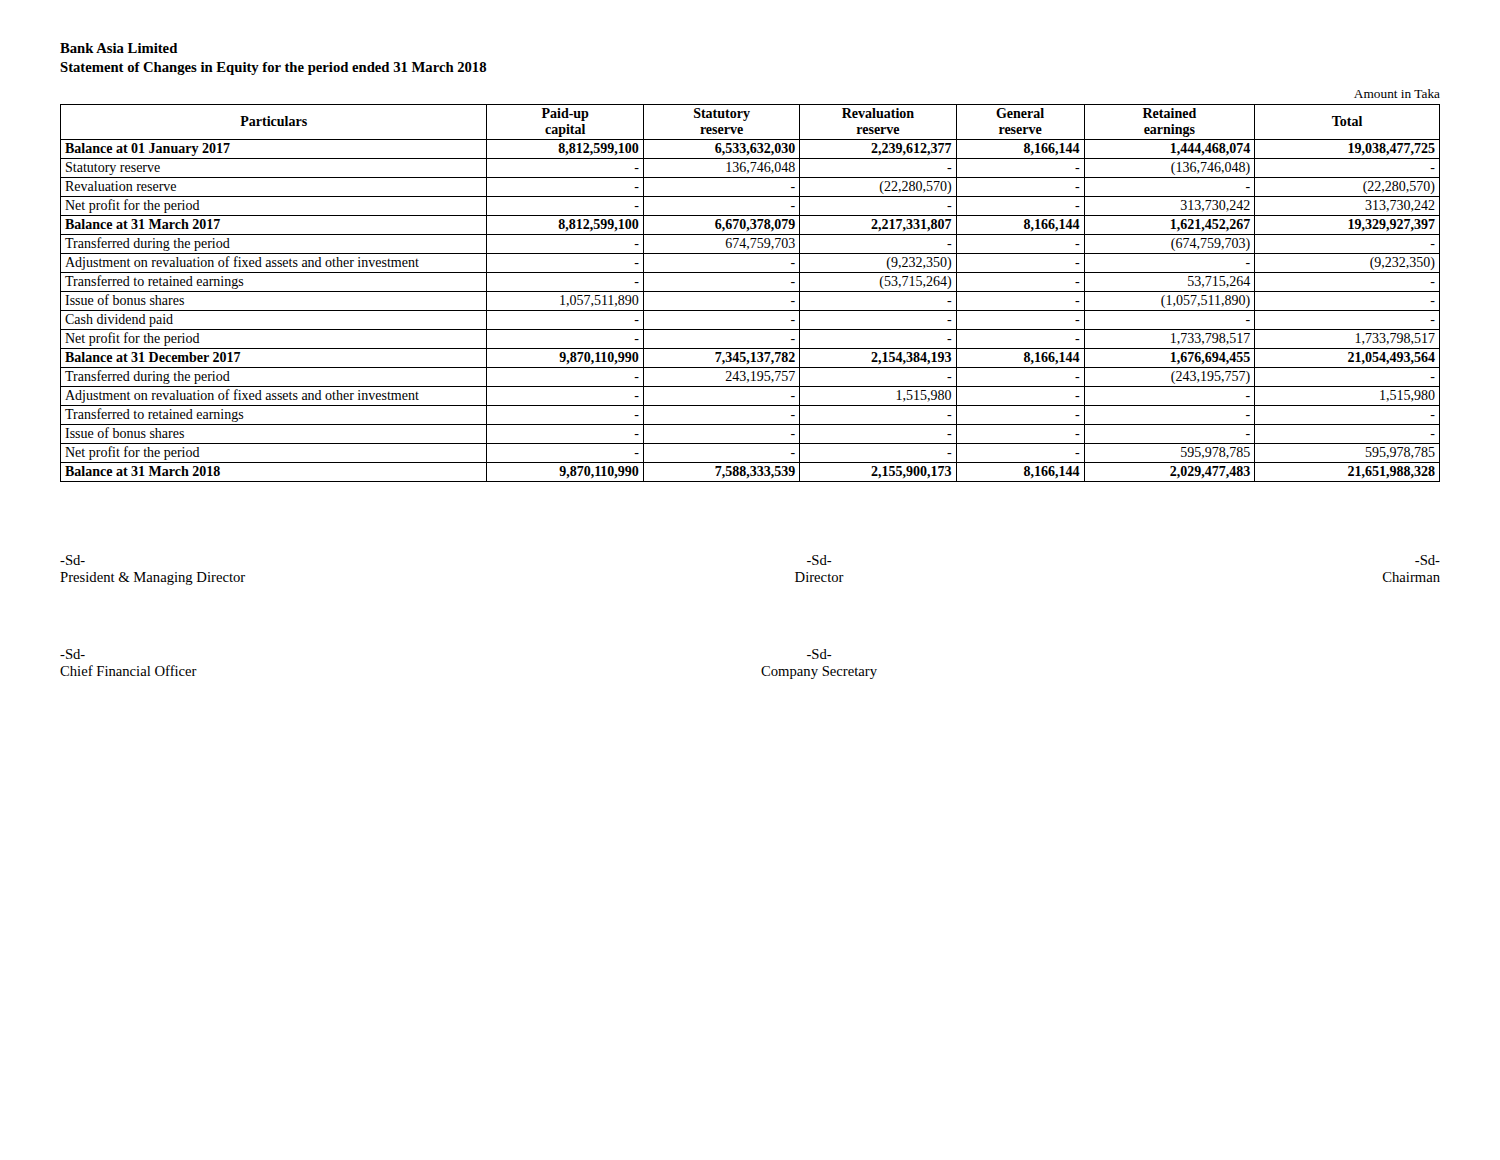Bank Asia Limited
Statement of Changes in Equity for the period ended 31 March 2018
Amount in Taka
| Particulars | Paid-up capital | Statutory reserve | Revaluation reserve | General reserve | Retained earnings | Total |
| --- | --- | --- | --- | --- | --- | --- |
| Balance at 01 January 2017 | 8,812,599,100 | 6,533,632,030 | 2,239,612,377 | 8,166,144 | 1,444,468,074 | 19,038,477,725 |
| Statutory reserve | - | 136,746,048 | - | - | (136,746,048) | - |
| Revaluation reserve | - | - | (22,280,570) | - | - | (22,280,570) |
| Net profit for the period | - | - | - | - | 313,730,242 | 313,730,242 |
| Balance at 31 March 2017 | 8,812,599,100 | 6,670,378,079 | 2,217,331,807 | 8,166,144 | 1,621,452,267 | 19,329,927,397 |
| Transferred during the period | - | 674,759,703 | - | - | (674,759,703) | - |
| Adjustment on revaluation of fixed assets and other investment | - | - | (9,232,350) | - | - | (9,232,350) |
| Transferred to retained earnings | - | - | (53,715,264) | - | 53,715,264 | - |
| Issue of bonus shares | 1,057,511,890 | - | - | - | (1,057,511,890) | - |
| Cash dividend paid | - | - | - | - | - | - |
| Net profit for the period | - | - | - | - | 1,733,798,517 | 1,733,798,517 |
| Balance at 31 December 2017 | 9,870,110,990 | 7,345,137,782 | 2,154,384,193 | 8,166,144 | 1,676,694,455 | 21,054,493,564 |
| Transferred during the period | - | 243,195,757 | - | - | (243,195,757) | - |
| Adjustment on revaluation of fixed assets and other investment | - | - | 1,515,980 | - | - | 1,515,980 |
| Transferred to retained earnings | - | - | - | - | - | - |
| Issue of bonus shares | - | - | - | - | - | - |
| Net profit for the period | - | - | - | - | 595,978,785 | 595,978,785 |
| Balance at 31 March 2018 | 9,870,110,990 | 7,588,333,539 | 2,155,900,173 | 8,166,144 | 2,029,477,483 | 21,651,988,328 |
| -Sd- | -Sd- | -Sd- |
| President & Managing Director | Director | Chairman |
| -Sd- | -Sd- | |
| Chief Financial Officer | Company Secretary | |